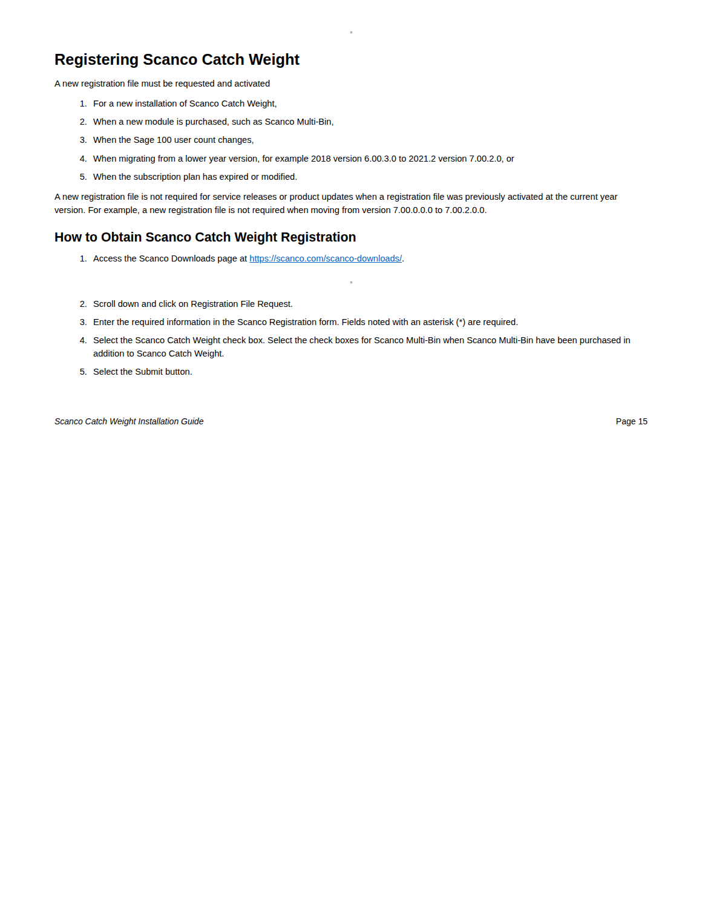Registering Scanco Catch Weight
A new registration file must be requested and activated
For a new installation of Scanco Catch Weight,
When a new module is purchased, such as Scanco Multi-Bin,
When the Sage 100 user count changes,
When migrating from a lower year version, for example 2018 version 6.00.3.0 to 2021.2 version 7.00.2.0, or
When the subscription plan has expired or modified.
A new registration file is not required for service releases or product updates when a registration file was previously activated at the current year version. For example, a new registration file is not required when moving from version 7.00.0.0.0 to 7.00.2.0.0.
How to Obtain Scanco Catch Weight Registration
Access the Scanco Downloads page at https://scanco.com/scanco-downloads/.
Scroll down and click on Registration File Request.
Enter the required information in the Scanco Registration form. Fields noted with an asterisk (*) are required.
Select the Scanco Catch Weight check box. Select the check boxes for Scanco Multi-Bin when Scanco Multi-Bin have been purchased in addition to Scanco Catch Weight.
Select the Submit button.
Scanco Catch Weight Installation Guide
Page 15